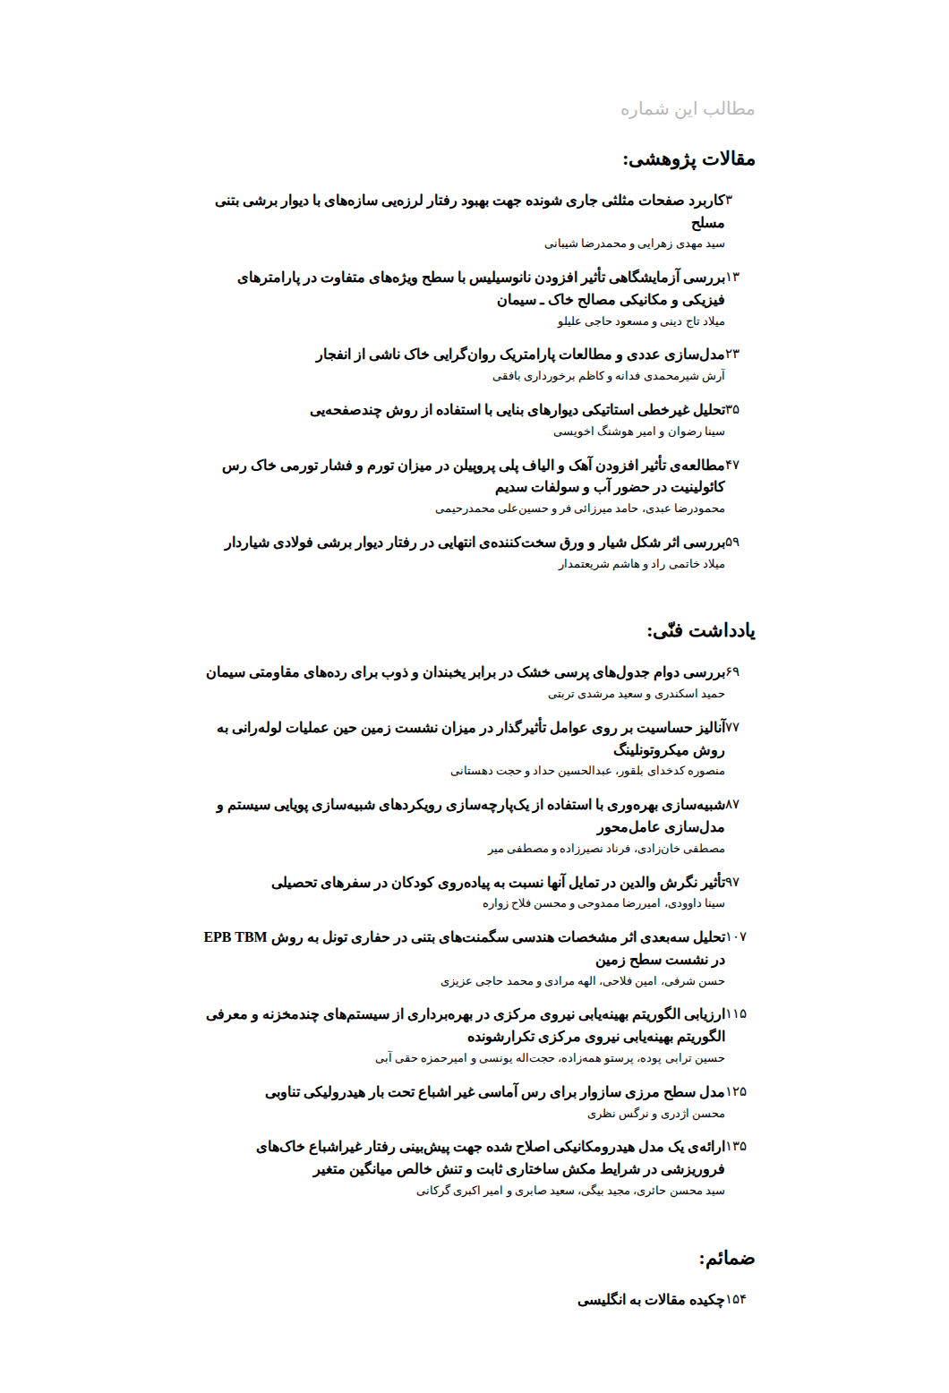مطالب این شماره
مقالات پژوهشی:
| ۳ | کاربرد صفحات مثلثی جاری شونده جهت بهبود رفتار لرزه‌یی سازه‌های با دیوار برشی بتنی مسلح سید مهدی زهرایی و محمدرضا شیبانی |
| ۱۳ | بررسی آزمایشگاهی تأثیر افزودن نانوسیلیس با سطح ویژه‌های متفاوت در پارامترهای فیزیکی و مکانیکی مصالح خاک ـ سیمان میلاد تاج دینی و مسعود حاجی علیلو |
| ۲۳ | مدل‌سازی عددی و مطالعات پارامتریک روان‌گرایی خاک ناشی از انفجار آرش شیرمحمدی فدانه و کاظم برخورداری بافقی |
| ۳۵ | تحلیل غیرخطی استاتیکی دیوارهای بنایی با استفاده از روش چندصفحه‌یی سینا رضوان و امیر هوشنگ اخویسی |
| ۴۷ | مطالعه‌ی تأثیر افزودن آهک و الیاف پلی پروپیلن در میزان تورم و فشار تورمی خاک رس کائولینیت در حضور آب و سولفات سدیم محمودرضا عبدی، حامد میرزائی فر و حسین‌علی محمدرحیمی |
| ۵۹ | بررسی اثر شکل شیار و ورق سخت‌کننده‌ی انتهایی در رفتار دیوار برشی فولادی شیاردار میلاد خاتمی راد و هاشم شریعتمدار |
یادداشت فنّی:
| ۶۹ | بررسی دوام جدول‌های پرسی خشک در برابر یخبندان و ذوب برای رده‌های مقاومتی سیمان حمید اسکندری و سعید مرشدی تربتی |
| ۷۷ | آنالیز حساسیت بر روی عوامل تأثیرگذار در میزان نشست زمین حین عملیات لوله‌رانی به روش میکروتونلینگ منصوره کدخدای بلقور، عبدالحسین حداد و حجت دهستانی |
| ۸۷ | شبیه‌سازی بهره‌وری با استفاده از یک‌پارچه‌سازی رویکردهای شبیه‌سازی پویایی سیستم و مدل‌سازی عامل‌محور مصطفی خان‌زادی، فرناد نصیرزاده و مصطفی میر |
| ۹۷ | تأثیر نگرش والدین در تمایل آنها نسبت به پیاده‌روی کودکان در سفرهای تحصیلی سینا داوودی، امیررضا ممدوحی و محسن فلاح زواره |
| ۱۰۷ | تحلیل سه‌بعدی اثر مشخصات هندسی سگمنت‌های بتنی در حفاری تونل به روش EPB TBM در نشست سطح زمین حسن شرفی، امین فلاحی، الهه مرادی و محمد حاجی عزیزی |
| ۱۱۵ | ارزیابی الگوریتم بهینه‌یابی نیروی مرکزی در بهره‌برداری از سیستم‌های چندمخزنه و معرفی الگوریتم بهینه‌یابی نیروی مرکزی تکرارشونده حسین ترابی پوده، پرستو همه‌زاده، حجت‌اله یونسی و امیرحمزه حقی آبی |
| ۱۲۵ | مدل سطح مرزی سازوار برای رس آماسی غیر اشباع تحت بار هیدرولیکی تناوبی محسن اژدری و نرگس نظری |
| ۱۳۵ | ارائه‌ی یک مدل هیدرومکانیکی اصلاح شده جهت پیش‌بینی رفتار غیراشباع خاک‌های فرو‌ریزشی در شرایط مکش ساختاری ثابت و تنش خالص میانگین متغیر سید محسن حائری، مجید بیگی، سعید صابری و امیر اکبری گرکانی |
ضمائم:
| ۱۵۴ | چکیده‌ مقالات به انگلیسی |